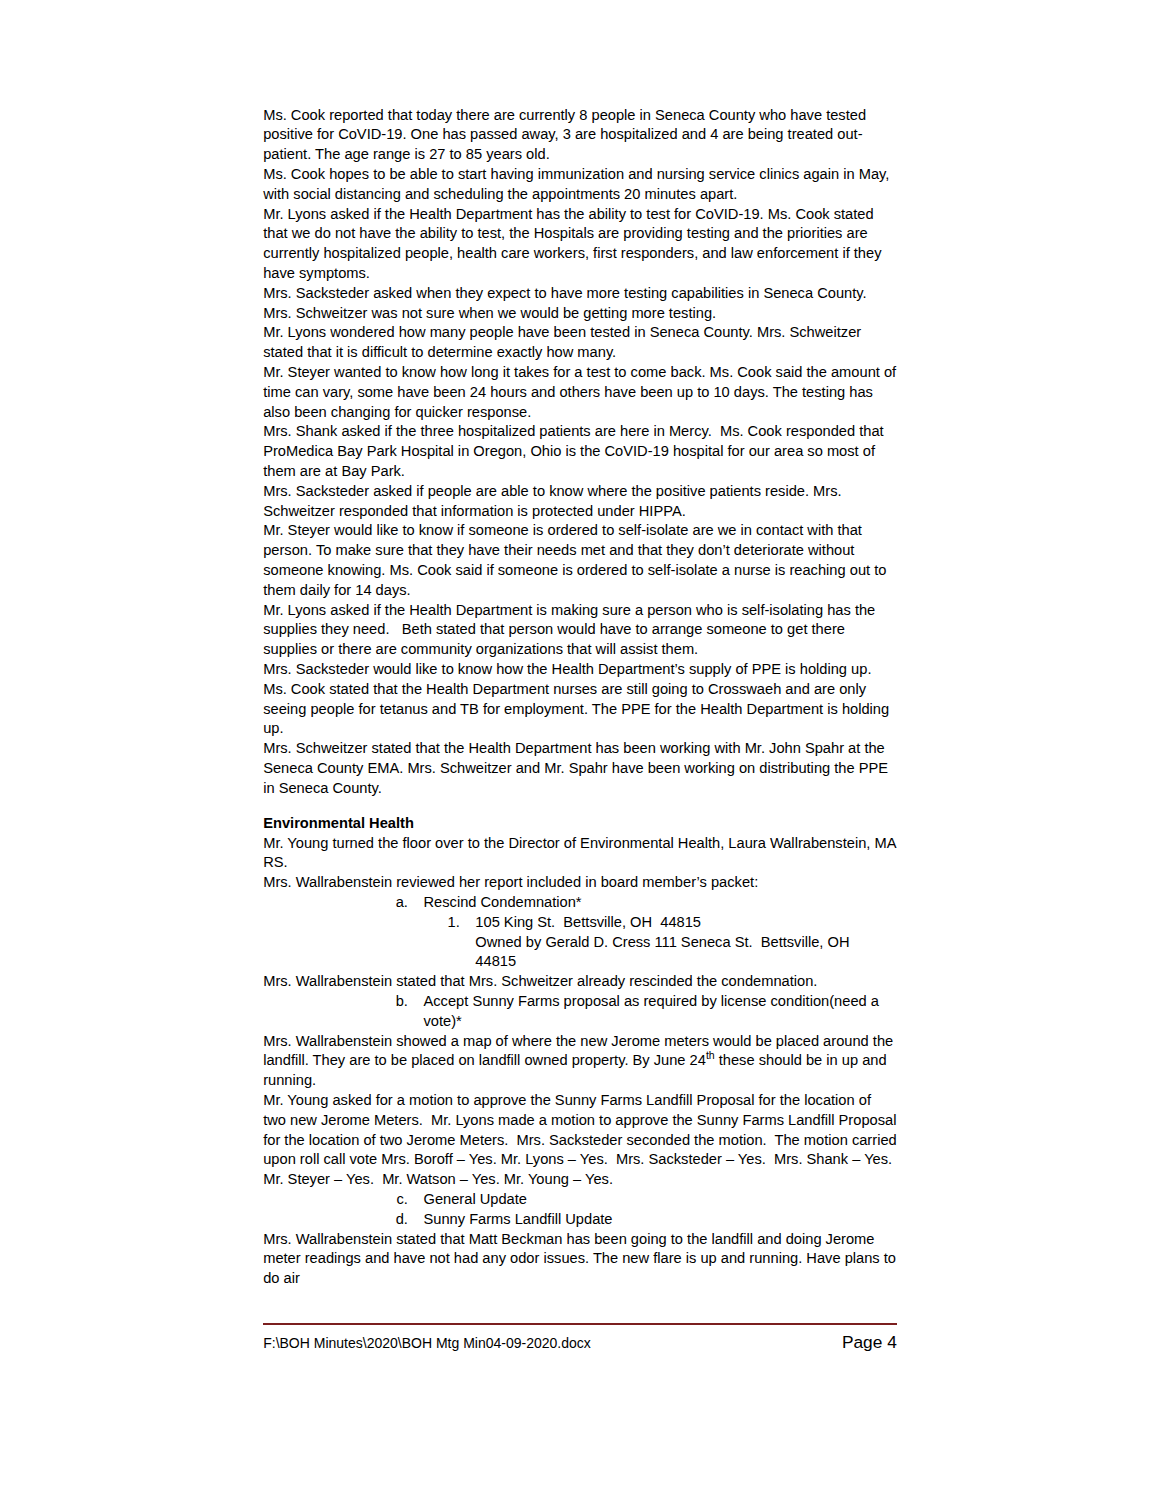Ms. Cook reported that today there are currently 8 people in Seneca County who have tested positive for CoVID-19. One has passed away, 3 are hospitalized and 4 are being treated out-patient. The age range is 27 to 85 years old.
Ms. Cook hopes to be able to start having immunization and nursing service clinics again in May, with social distancing and scheduling the appointments 20 minutes apart.
Mr. Lyons asked if the Health Department has the ability to test for CoVID-19. Ms. Cook stated that we do not have the ability to test, the Hospitals are providing testing and the priorities are currently hospitalized people, health care workers, first responders, and law enforcement if they have symptoms.
Mrs. Sacksteder asked when they expect to have more testing capabilities in Seneca County. Mrs. Schweitzer was not sure when we would be getting more testing.
Mr. Lyons wondered how many people have been tested in Seneca County. Mrs. Schweitzer stated that it is difficult to determine exactly how many.
Mr. Steyer wanted to know how long it takes for a test to come back. Ms. Cook said the amount of time can vary, some have been 24 hours and others have been up to 10 days. The testing has also been changing for quicker response.
Mrs. Shank asked if the three hospitalized patients are here in Mercy. Ms. Cook responded that ProMedica Bay Park Hospital in Oregon, Ohio is the CoVID-19 hospital for our area so most of them are at Bay Park.
Mrs. Sacksteder asked if people are able to know where the positive patients reside. Mrs. Schweitzer responded that information is protected under HIPPA.
Mr. Steyer would like to know if someone is ordered to self-isolate are we in contact with that person. To make sure that they have their needs met and that they don’t deteriorate without someone knowing. Ms. Cook said if someone is ordered to self-isolate a nurse is reaching out to them daily for 14 days.
Mr. Lyons asked if the Health Department is making sure a person who is self-isolating has the supplies they need. Beth stated that person would have to arrange someone to get there supplies or there are community organizations that will assist them.
Mrs. Sacksteder would like to know how the Health Department’s supply of PPE is holding up. Ms. Cook stated that the Health Department nurses are still going to Crosswaeh and are only seeing people for tetanus and TB for employment. The PPE for the Health Department is holding up.
Mrs. Schweitzer stated that the Health Department has been working with Mr. John Spahr at the Seneca County EMA. Mrs. Schweitzer and Mr. Spahr have been working on distributing the PPE in Seneca County.
Environmental Health
Mr. Young turned the floor over to the Director of Environmental Health, Laura Wallrabenstein, MA RS.
Mrs. Wallrabenstein reviewed her report included in board member’s packet:
Rescind Condemnation*
105 King St. Bettsville, OH 44815
Owned by Gerald D. Cress 111 Seneca St. Bettsville, OH 44815
Mrs. Wallrabenstein stated that Mrs. Schweitzer already rescinded the condemnation.
Accept Sunny Farms proposal as required by license condition(need a vote)*
Mrs. Wallrabenstein showed a map of where the new Jerome meters would be placed around the landfill. They are to be placed on landfill owned property. By June 24th these should be in up and running.
Mr. Young asked for a motion to approve the Sunny Farms Landfill Proposal for the location of two new Jerome Meters. Mr. Lyons made a motion to approve the Sunny Farms Landfill Proposal for the location of two Jerome Meters. Mrs. Sacksteder seconded the motion. The motion carried upon roll call vote Mrs. Boroff – Yes. Mr. Lyons – Yes. Mrs. Sacksteder – Yes. Mrs. Shank – Yes. Mr. Steyer – Yes. Mr. Watson – Yes. Mr. Young – Yes.
General Update
Sunny Farms Landfill Update
Mrs. Wallrabenstein stated that Matt Beckman has been going to the landfill and doing Jerome meter readings and have not had any odor issues. The new flare is up and running. Have plans to do air
F:\BOH Minutes\2020\BOH Mtg Min04-09-2020.docx Page 4